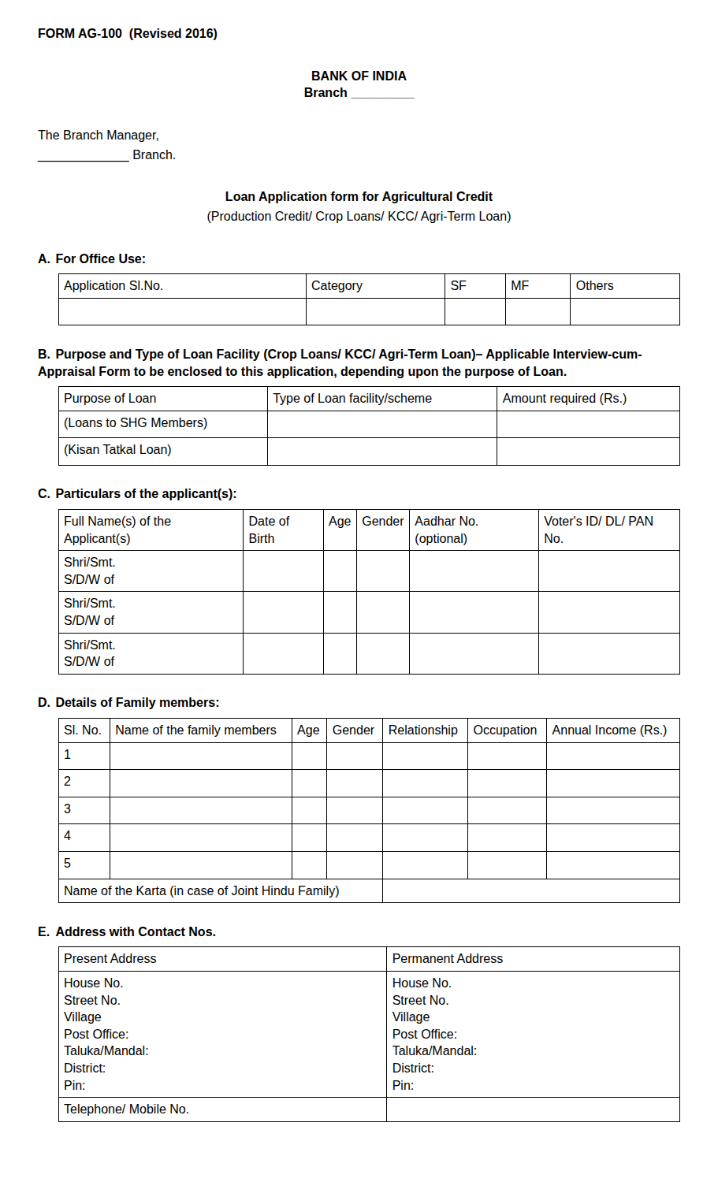FORM AG-100 (Revised 2016)
BANK OF INDIA
Branch _________
The Branch Manager,
_____________ Branch.
Loan Application form for Agricultural Credit
(Production Credit/ Crop Loans/ KCC/ Agri-Term Loan)
A. For Office Use:
| Application Sl.No. | Category | SF | MF | Others |
| --- | --- | --- | --- | --- |
B. Purpose and Type of Loan Facility (Crop Loans/ KCC/ Agri-Term Loan)– Applicable Interview-cum-Appraisal Form to be enclosed to this application, depending upon the purpose of Loan.
| Purpose of Loan | Type of Loan facility/scheme | Amount required (Rs.) |
| --- | --- | --- |
| (Loans to SHG Members) | | |
| (Kisan Tatkal Loan) | | |
C. Particulars of the applicant(s):
| Full Name(s) of the Applicant(s) | Date of Birth | Age | Gender | Aadhar No. (optional) | Voter's ID/ DL/ PAN No. |
| --- | --- | --- | --- | --- | --- |
| Shri/Smt. S/D/W of | | | | | |
| Shri/Smt. S/D/W of | | | | | |
| Shri/Smt. S/D/W of | | | | | |
D. Details of Family members:
| Sl. No. | Name of the family members | Age | Gender | Relationship | Occupation | Annual Income (Rs.) |
| --- | --- | --- | --- | --- | --- | --- |
| 1 | | | | | | |
| 2 | | | | | | |
| 3 | | | | | | |
| 4 | | | | | | |
| 5 | | | | | | |
| Name of the Karta (in case of Joint Hindu Family) | |
E. Address with Contact Nos.
| Present Address | Permanent Address |
| --- | --- |
| House No. Street No. Village Post Office: Taluka/Mandal: District: Pin: | House No. Street No. Village Post Office: Taluka/Mandal: District: Pin: |
| Telephone/ Mobile No. | |